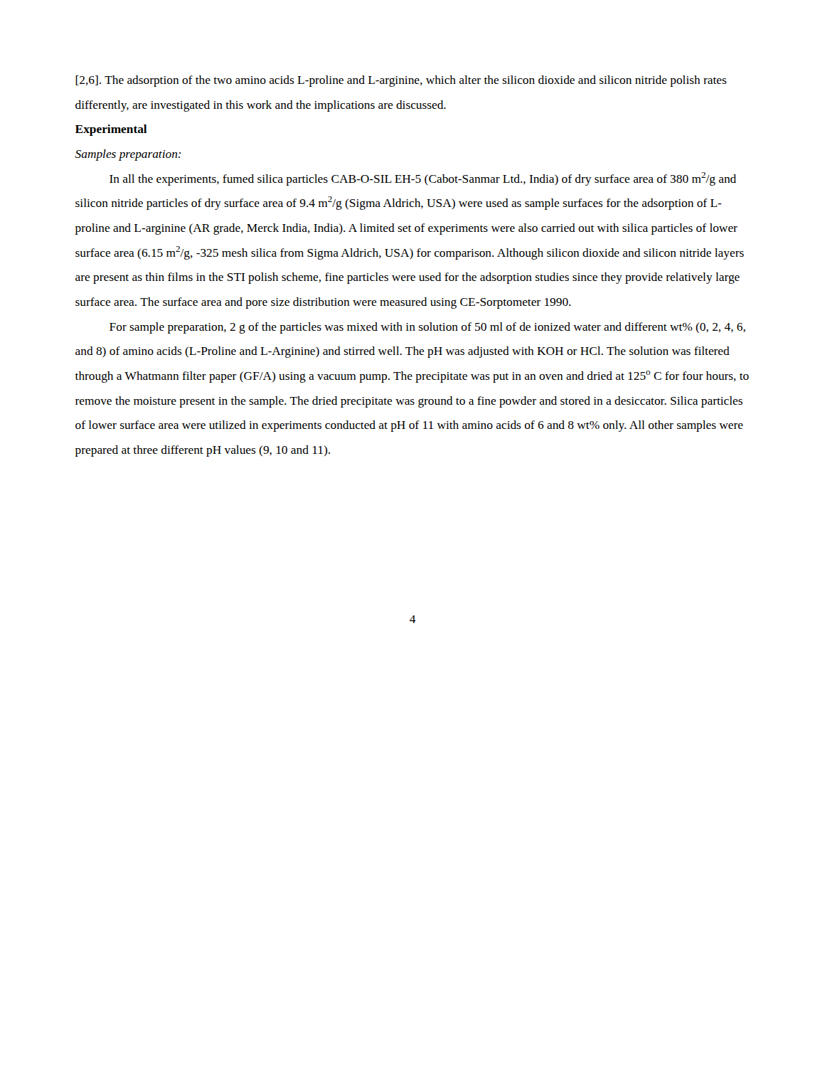[2,6]. The adsorption of the two amino acids L-proline and L-arginine, which alter the silicon dioxide and silicon nitride polish rates differently, are investigated in this work and the implications are discussed.
Experimental
Samples preparation:
In all the experiments, fumed silica particles CAB-O-SIL EH-5 (Cabot-Sanmar Ltd., India) of dry surface area of 380 m2/g and silicon nitride particles of dry surface area of 9.4 m2/g (Sigma Aldrich, USA) were used as sample surfaces for the adsorption of L-proline and L-arginine (AR grade, Merck India, India). A limited set of experiments were also carried out with silica particles of lower surface area (6.15 m2/g, -325 mesh silica from Sigma Aldrich, USA) for comparison. Although silicon dioxide and silicon nitride layers are present as thin films in the STI polish scheme, fine particles were used for the adsorption studies since they provide relatively large surface area. The surface area and pore size distribution were measured using CE-Sorptometer 1990.
For sample preparation, 2 g of the particles was mixed with in solution of 50 ml of de ionized water and different wt% (0, 2, 4, 6, and 8) of amino acids (L-Proline and L-Arginine) and stirred well. The pH was adjusted with KOH or HCl. The solution was filtered through a Whatmann filter paper (GF/A) using a vacuum pump. The precipitate was put in an oven and dried at 125o C for four hours, to remove the moisture present in the sample. The dried precipitate was ground to a fine powder and stored in a desiccator. Silica particles of lower surface area were utilized in experiments conducted at pH of 11 with amino acids of 6 and 8 wt% only. All other samples were prepared at three different pH values (9, 10 and 11).
4